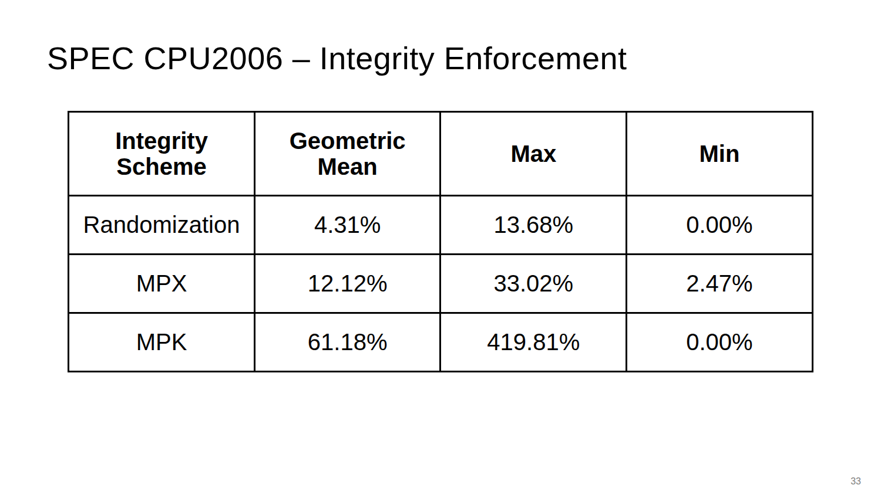SPEC CPU2006 – Integrity Enforcement
| Integrity Scheme | Geometric Mean | Max | Min |
| --- | --- | --- | --- |
| Randomization | 4.31% | 13.68% | 0.00% |
| MPX | 12.12% | 33.02% | 2.47% |
| MPK | 61.18% | 419.81% | 0.00% |
33